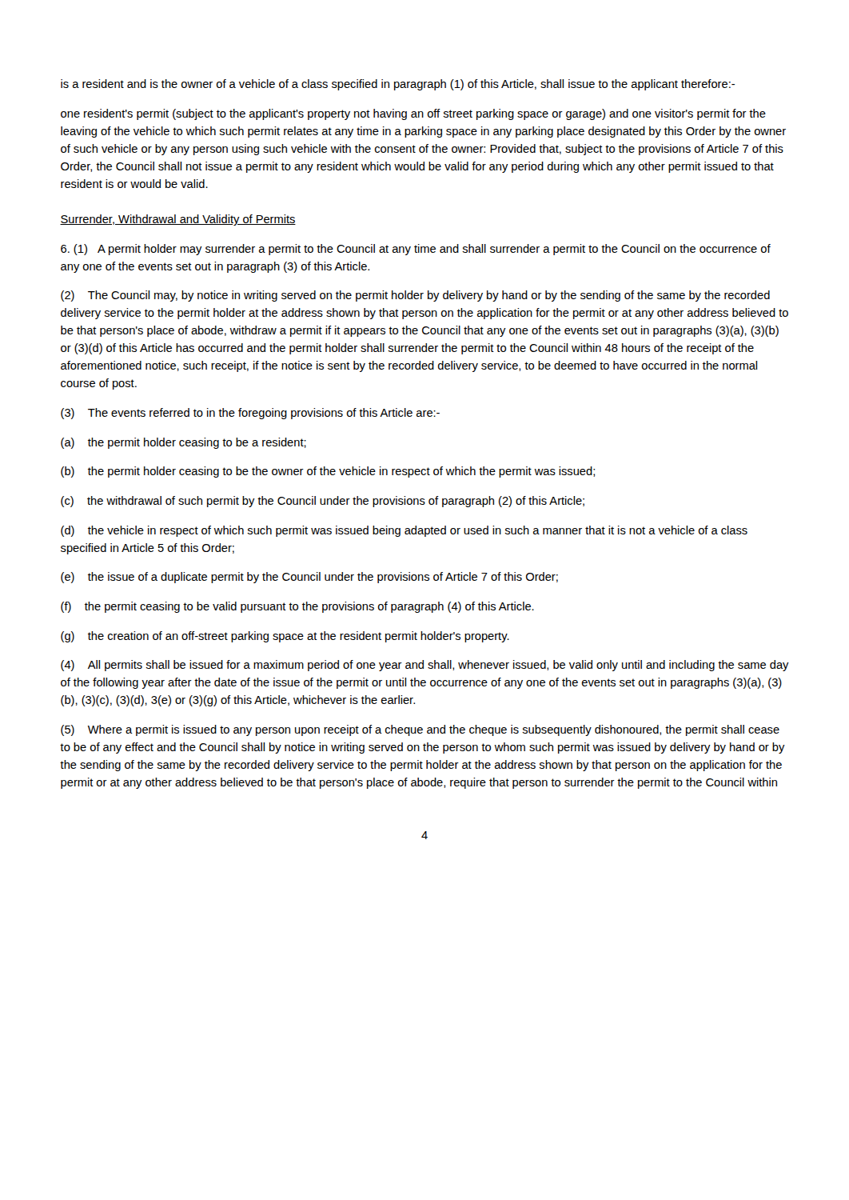is a resident and is the owner of a vehicle of a class specified in paragraph (1) of this Article, shall issue to the applicant therefore:-
one resident's permit (subject to the applicant's property not having an off street parking space or garage) and one visitor's permit for the leaving of the vehicle to which such permit relates at any time in a parking space in any parking place designated by this Order by the owner of such vehicle or by any person using such vehicle with the consent of the owner: Provided that, subject to the provisions of Article 7 of this Order, the Council shall not issue a permit to any resident which would be valid for any period during which any other permit issued to that resident is or would be valid.
Surrender, Withdrawal and Validity of Permits
6. (1) A permit holder may surrender a permit to the Council at any time and shall surrender a permit to the Council on the occurrence of any one of the events set out in paragraph (3) of this Article.
(2) The Council may, by notice in writing served on the permit holder by delivery by hand or by the sending of the same by the recorded delivery service to the permit holder at the address shown by that person on the application for the permit or at any other address believed to be that person's place of abode, withdraw a permit if it appears to the Council that any one of the events set out in paragraphs (3)(a), (3)(b) or (3)(d) of this Article has occurred and the permit holder shall surrender the permit to the Council within 48 hours of the receipt of the aforementioned notice, such receipt, if the notice is sent by the recorded delivery service, to be deemed to have occurred in the normal course of post.
(3) The events referred to in the foregoing provisions of this Article are:-
(a) the permit holder ceasing to be a resident;
(b) the permit holder ceasing to be the owner of the vehicle in respect of which the permit was issued;
(c) the withdrawal of such permit by the Council under the provisions of paragraph (2) of this Article;
(d) the vehicle in respect of which such permit was issued being adapted or used in such a manner that it is not a vehicle of a class specified in Article 5 of this Order;
(e) the issue of a duplicate permit by the Council under the provisions of Article 7 of this Order;
(f) the permit ceasing to be valid pursuant to the provisions of paragraph (4) of this Article.
(g) the creation of an off-street parking space at the resident permit holder's property.
(4) All permits shall be issued for a maximum period of one year and shall, whenever issued, be valid only until and including the same day of the following year after the date of the issue of the permit or until the occurrence of any one of the events set out in paragraphs (3)(a), (3)(b), (3)(c), (3)(d), 3(e) or (3)(g) of this Article, whichever is the earlier.
(5) Where a permit is issued to any person upon receipt of a cheque and the cheque is subsequently dishonoured, the permit shall cease to be of any effect and the Council shall by notice in writing served on the person to whom such permit was issued by delivery by hand or by the sending of the same by the recorded delivery service to the permit holder at the address shown by that person on the application for the permit or at any other address believed to be that person's place of abode, require that person to surrender the permit to the Council within
4